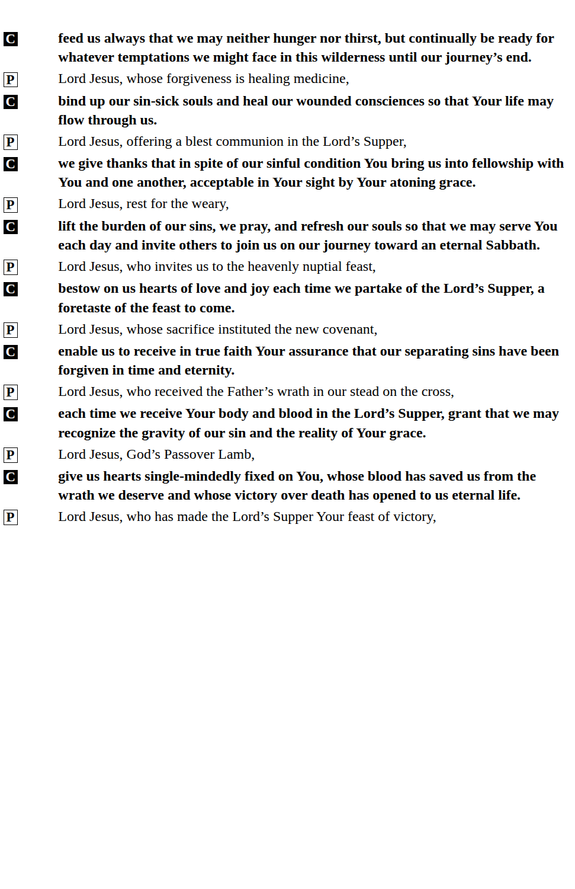C
feed us always that we may neither hunger nor thirst, but continually be ready for whatever temptations we might face in this wilderness until our journey’s end.
P
Lord Jesus, whose forgiveness is healing medicine,
C
bind up our sin-sick souls and heal our wounded consciences so that Your life may flow through us.
P
Lord Jesus, offering a blest communion in the Lord’s Supper,
C
we give thanks that in spite of our sinful condition You bring us into fellowship with You and one another, acceptable in Your sight by Your atoning grace.
P
Lord Jesus, rest for the weary,
C
lift the burden of our sins, we pray, and refresh our souls so that we may serve You each day and invite others to join us on our journey toward an eternal Sabbath.
P
Lord Jesus, who invites us to the heavenly nuptial feast,
C
bestow on us hearts of love and joy each time we partake of the Lord’s Supper, a foretaste of the feast to come.
P
Lord Jesus, whose sacrifice instituted the new covenant,
C
enable us to receive in true faith Your assurance that our separating sins have been forgiven in time and eternity.
P
Lord Jesus, who received the Father’s wrath in our stead on the cross,
C
each time we receive Your body and blood in the Lord’s Supper, grant that we may recognize the gravity of our sin and the reality of Your grace.
P
Lord Jesus, God’s Passover Lamb,
C
give us hearts single-mindedly fixed on You, whose blood has saved us from the wrath we deserve and whose victory over death has opened to us eternal life.
P
Lord Jesus, who has made the Lord’s Supper Your feast of victory,